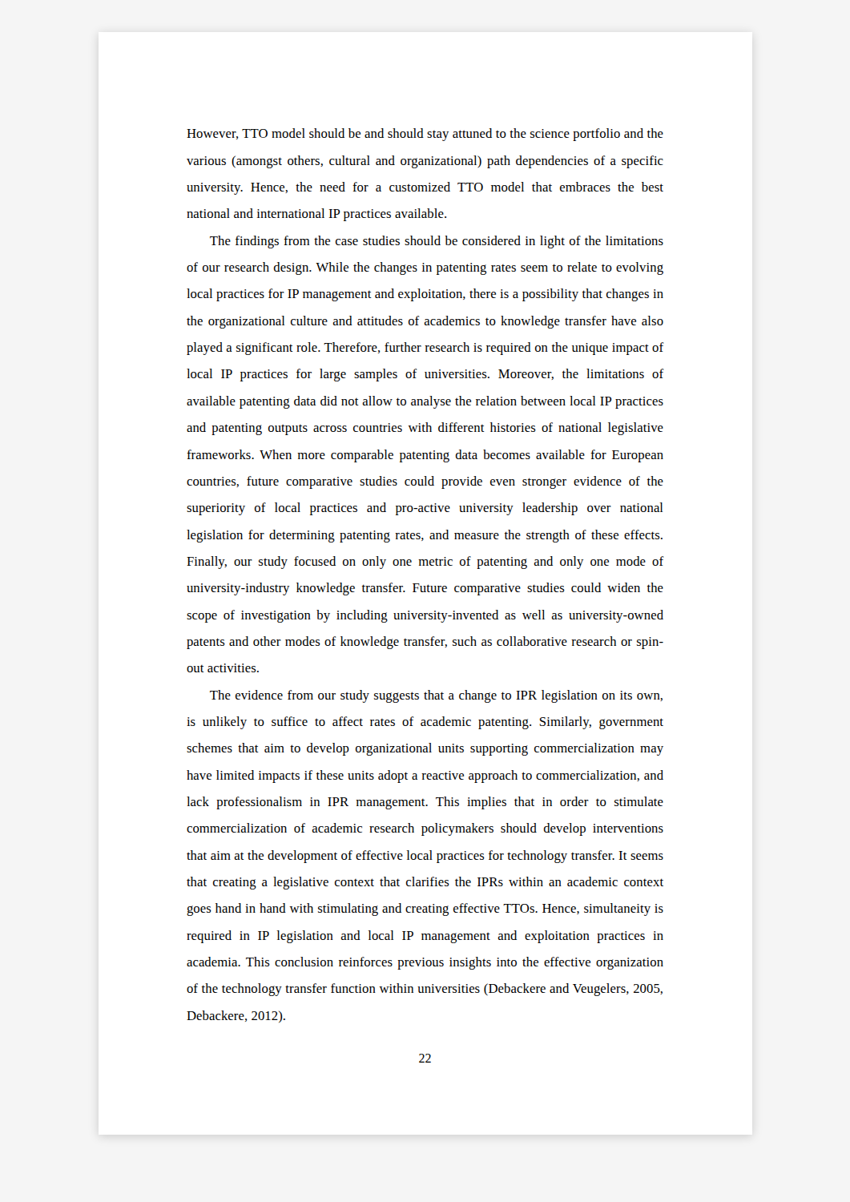However, TTO model should be and should stay attuned to the science portfolio and the various (amongst others, cultural and organizational) path dependencies of a specific university. Hence, the need for a customized TTO model that embraces the best national and international IP practices available.
The findings from the case studies should be considered in light of the limitations of our research design. While the changes in patenting rates seem to relate to evolving local practices for IP management and exploitation, there is a possibility that changes in the organizational culture and attitudes of academics to knowledge transfer have also played a significant role. Therefore, further research is required on the unique impact of local IP practices for large samples of universities. Moreover, the limitations of available patenting data did not allow to analyse the relation between local IP practices and patenting outputs across countries with different histories of national legislative frameworks. When more comparable patenting data becomes available for European countries, future comparative studies could provide even stronger evidence of the superiority of local practices and pro-active university leadership over national legislation for determining patenting rates, and measure the strength of these effects. Finally, our study focused on only one metric of patenting and only one mode of university-industry knowledge transfer. Future comparative studies could widen the scope of investigation by including university-invented as well as university-owned patents and other modes of knowledge transfer, such as collaborative research or spin-out activities.
The evidence from our study suggests that a change to IPR legislation on its own, is unlikely to suffice to affect rates of academic patenting. Similarly, government schemes that aim to develop organizational units supporting commercialization may have limited impacts if these units adopt a reactive approach to commercialization, and lack professionalism in IPR management. This implies that in order to stimulate commercialization of academic research policymakers should develop interventions that aim at the development of effective local practices for technology transfer. It seems that creating a legislative context that clarifies the IPRs within an academic context goes hand in hand with stimulating and creating effective TTOs. Hence, simultaneity is required in IP legislation and local IP management and exploitation practices in academia. This conclusion reinforces previous insights into the effective organization of the technology transfer function within universities (Debackere and Veugelers, 2005, Debackere, 2012).
22